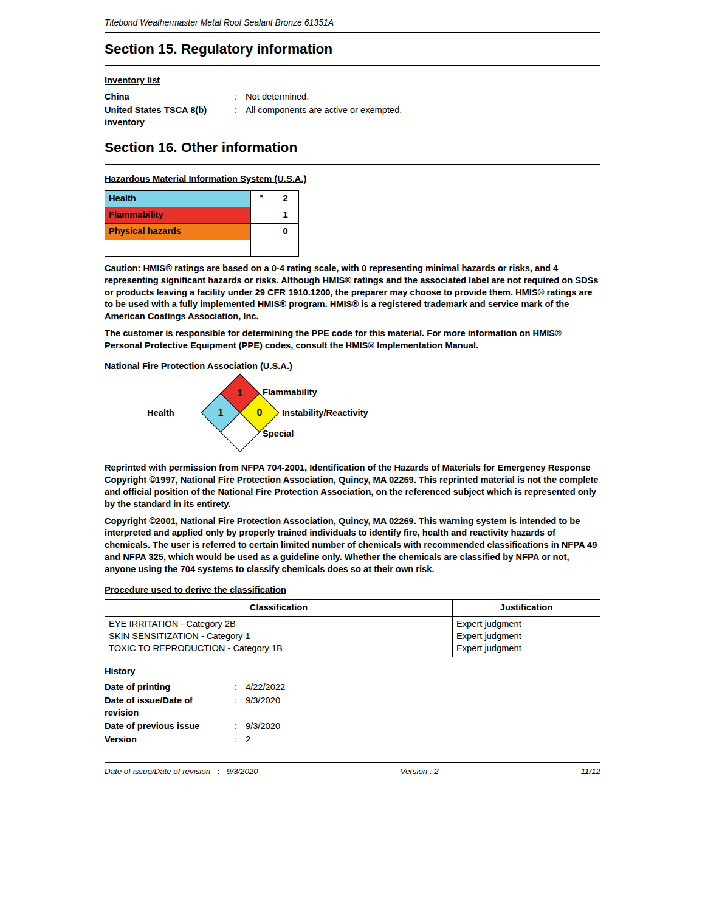Titebond Weathermaster Metal Roof Sealant Bronze 61351A
Section 15. Regulatory information
Inventory list
| China | : | Not determined. |
| United States TSCA 8(b) inventory | : | All components are active or exempted. |
Section 16. Other information
Hazardous Material Information System (U.S.A.)
| Health | * | 2 |
| Flammability | | 1 |
| Physical hazards | | 0 |
Caution: HMIS® ratings are based on a 0-4 rating scale, with 0 representing minimal hazards or risks, and 4 representing significant hazards or risks. Although HMIS® ratings and the associated label are not required on SDSs or products leaving a facility under 29 CFR 1910.1200, the preparer may choose to provide them. HMIS® ratings are to be used with a fully implemented HMIS® program. HMIS® is a registered trademark and service mark of the American Coatings Association, Inc.
The customer is responsible for determining the PPE code for this material. For more information on HMIS® Personal Protective Equipment (PPE) codes, consult the HMIS® Implementation Manual.
National Fire Protection Association (U.S.A.)
1
1
0
Flammability
Instability/Reactivity
Health
Special
Reprinted with permission from NFPA 704-2001, Identification of the Hazards of Materials for Emergency Response Copyright ©1997, National Fire Protection Association, Quincy, MA 02269. This reprinted material is not the complete and official position of the National Fire Protection Association, on the referenced subject which is represented only by the standard in its entirety.
Copyright ©2001, National Fire Protection Association, Quincy, MA 02269. This warning system is intended to be interpreted and applied only by properly trained individuals to identify fire, health and reactivity hazards of chemicals. The user is referred to certain limited number of chemicals with recommended classifications in NFPA 49 and NFPA 325, which would be used as a guideline only. Whether the chemicals are classified by NFPA or not, anyone using the 704 systems to classify chemicals does so at their own risk.
Procedure used to derive the classification
| Classification | Justification |
| --- | --- |
| EYE IRRITATION - Category 2B SKIN SENSITIZATION - Category 1 TOXIC TO REPRODUCTION - Category 1B | Expert judgment Expert judgment Expert judgment |
History
| Date of printing | : | 4/22/2022 |
| Date of issue/Date of revision | : | 9/3/2020 |
| Date of previous issue | : | 9/3/2020 |
| Version | : | 2 |
Date of issue/Date of revision : 9/3/2020
Version : 2
11/12